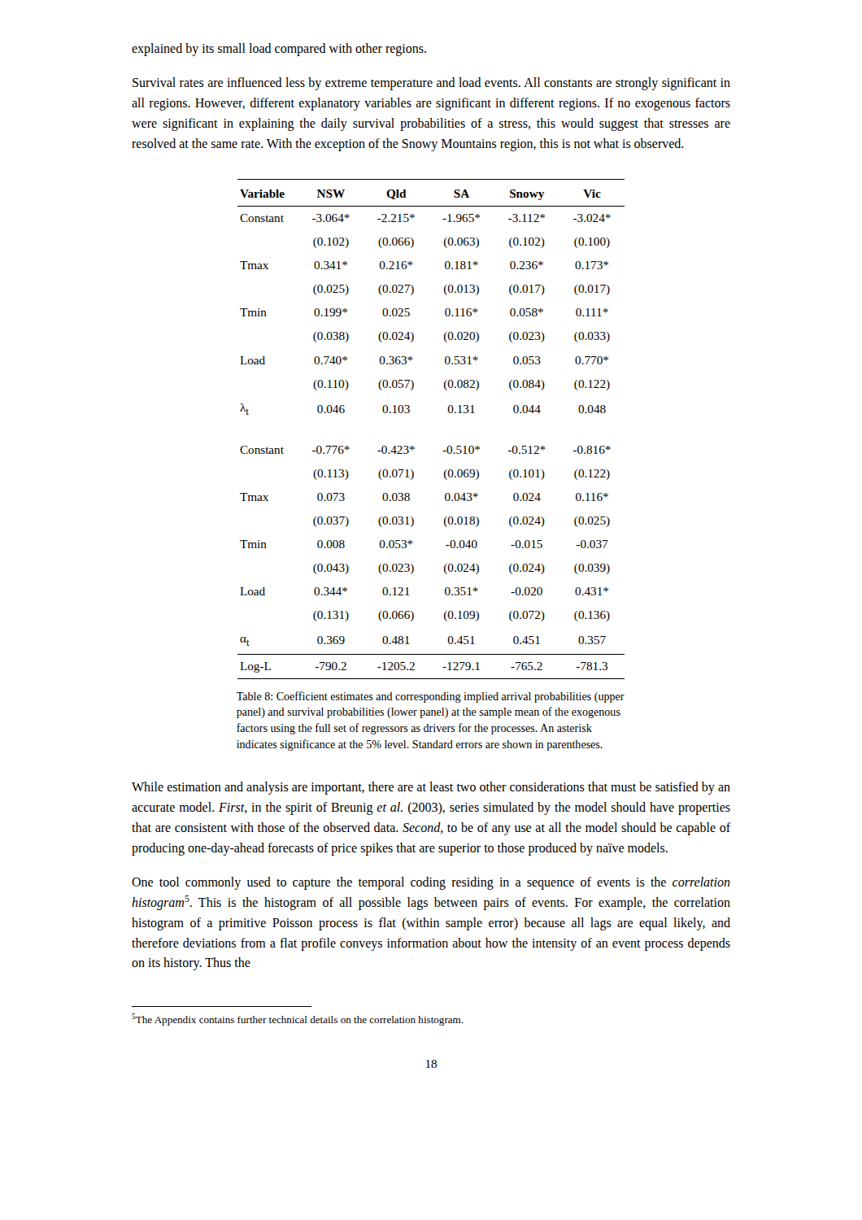explained by its small load compared with other regions.
Survival rates are influenced less by extreme temperature and load events. All constants are strongly significant in all regions. However, different explanatory variables are significant in different regions. If no exogenous factors were significant in explaining the daily survival probabilities of a stress, this would suggest that stresses are resolved at the same rate. With the exception of the Snowy Mountains region, this is not what is observed.
| Variable | NSW | Qld | SA | Snowy | Vic |
| --- | --- | --- | --- | --- | --- |
| Constant | -3.064* | -2.215* | -1.965* | -3.112* | -3.024* |
| | (0.102) | (0.066) | (0.063) | (0.102) | (0.100) |
| Tmax | 0.341* | 0.216* | 0.181* | 0.236* | 0.173* |
| | (0.025) | (0.027) | (0.013) | (0.017) | (0.017) |
| Tmin | 0.199* | 0.025 | 0.116* | 0.058* | 0.111* |
| | (0.038) | (0.024) | (0.020) | (0.023) | (0.033) |
| Load | 0.740* | 0.363* | 0.531* | 0.053 | 0.770* |
| | (0.110) | (0.057) | (0.082) | (0.084) | (0.122) |
| λ t | 0.046 | 0.103 | 0.131 | 0.044 | 0.048 |
| Constant | -0.776* | -0.423* | -0.510* | -0.512* | -0.816* |
| | (0.113) | (0.071) | (0.069) | (0.101) | (0.122) |
| Tmax | 0.073 | 0.038 | 0.043* | 0.024 | 0.116* |
| | (0.037) | (0.031) | (0.018) | (0.024) | (0.025) |
| Tmin | 0.008 | 0.053* | -0.040 | -0.015 | -0.037 |
| | (0.043) | (0.023) | (0.024) | (0.024) | (0.039) |
| Load | 0.344* | 0.121 | 0.351* | -0.020 | 0.431* |
| | (0.131) | (0.066) | (0.109) | (0.072) | (0.136) |
| α t | 0.369 | 0.481 | 0.451 | 0.451 | 0.357 |
| Log-L | -790.2 | -1205.2 | -1279.1 | -765.2 | -781.3 |
Table 8: Coefficient estimates and corresponding implied arrival probabilities (upper panel) and survival probabilities (lower panel) at the sample mean of the exogenous factors using the full set of regressors as drivers for the processes. An asterisk indicates significance at the 5% level. Standard errors are shown in parentheses.
While estimation and analysis are important, there are at least two other considerations that must be satisfied by an accurate model. First, in the spirit of Breunig et al. (2003), series simulated by the model should have properties that are consistent with those of the observed data. Second, to be of any use at all the model should be capable of producing one-day-ahead forecasts of price spikes that are superior to those produced by naïve models.
One tool commonly used to capture the temporal coding residing in a sequence of events is the correlation histogram5. This is the histogram of all possible lags between pairs of events. For example, the correlation histogram of a primitive Poisson process is flat (within sample error) because all lags are equal likely, and therefore deviations from a flat profile conveys information about how the intensity of an event process depends on its history. Thus the
5The Appendix contains further technical details on the correlation histogram.
18